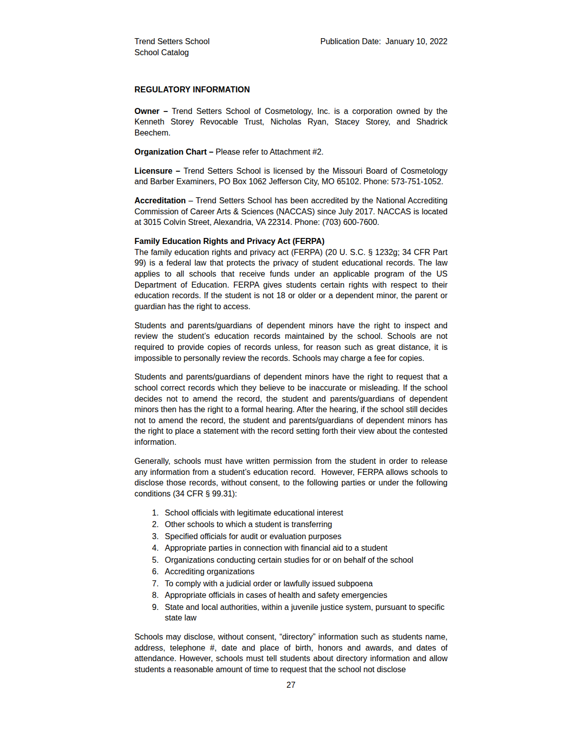| Trend Setters School | Publication Date: January 10, 2022 |
| School Catalog | |
REGULATORY INFORMATION
Owner – Trend Setters School of Cosmetology, Inc. is a corporation owned by the Kenneth Storey Revocable Trust, Nicholas Ryan, Stacey Storey, and Shadrick Beechem.
Organization Chart – Please refer to Attachment #2.
Licensure – Trend Setters School is licensed by the Missouri Board of Cosmetology and Barber Examiners, PO Box 1062 Jefferson City, MO 65102. Phone: 573-751-1052.
Accreditation – Trend Setters School has been accredited by the National Accrediting Commission of Career Arts & Sciences (NACCAS) since July 2017. NACCAS is located at 3015 Colvin Street, Alexandria, VA 22314. Phone: (703) 600-7600.
Family Education Rights and Privacy Act (FERPA)
The family education rights and privacy act (FERPA) (20 U. S.C. § 1232g; 34 CFR Part 99) is a federal law that protects the privacy of student educational records. The law applies to all schools that receive funds under an applicable program of the US Department of Education. FERPA gives students certain rights with respect to their education records. If the student is not 18 or older or a dependent minor, the parent or guardian has the right to access.
Students and parents/guardians of dependent minors have the right to inspect and review the student’s education records maintained by the school. Schools are not required to provide copies of records unless, for reason such as great distance, it is impossible to personally review the records. Schools may charge a fee for copies.
Students and parents/guardians of dependent minors have the right to request that a school correct records which they believe to be inaccurate or misleading. If the school decides not to amend the record, the student and parents/guardians of dependent minors then has the right to a formal hearing. After the hearing, if the school still decides not to amend the record, the student and parents/guardians of dependent minors has the right to place a statement with the record setting forth their view about the contested information.
Generally, schools must have written permission from the student in order to release any information from a student’s education record. However, FERPA allows schools to disclose those records, without consent, to the following parties or under the following conditions (34 CFR § 99.31):
School officials with legitimate educational interest
Other schools to which a student is transferring
Specified officials for audit or evaluation purposes
Appropriate parties in connection with financial aid to a student
Organizations conducting certain studies for or on behalf of the school
Accrediting organizations
To comply with a judicial order or lawfully issued subpoena
Appropriate officials in cases of health and safety emergencies
State and local authorities, within a juvenile justice system, pursuant to specific state law
Schools may disclose, without consent, “directory” information such as students name, address, telephone #, date and place of birth, honors and awards, and dates of attendance. However, schools must tell students about directory information and allow students a reasonable amount of time to request that the school not disclose
27